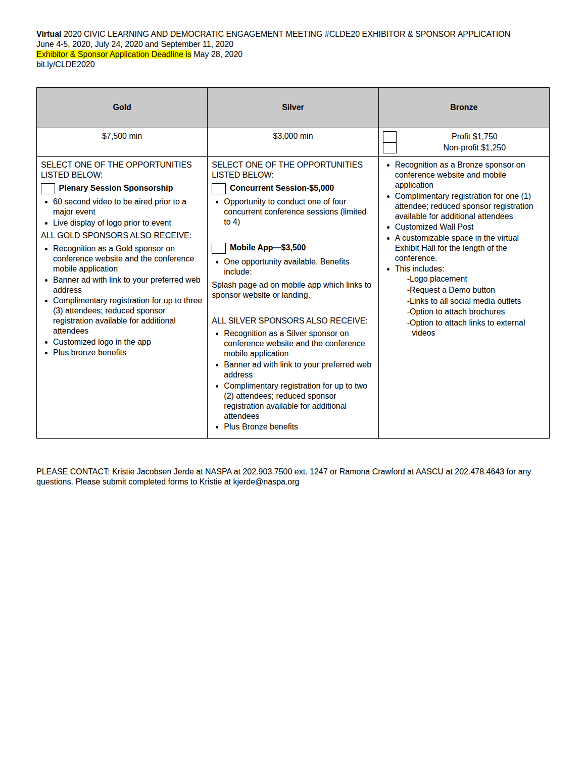Virtual 2020 CIVIC LEARNING AND DEMOCRATIC ENGAGEMENT MEETING #CLDE20 EXHIBITOR & SPONSOR APPLICATION
June 4-5, 2020, July 24, 2020 and September 11, 2020
Exhibitor & Sponsor Application Deadline is May 28, 2020
bit.ly/CLDE2020
| Gold | Silver | Bronze |
| --- | --- | --- |
| $7,500 min | $3,000 min | Profit $1,750 Non-profit $1,250 |
| SELECT ONE OF THE OPPORTUNITIES LISTED BELOW: Plenary Session Sponsorship 60 second video to be aired prior to a major event Live display of logo prior to event ALL GOLD SPONSORS ALSO RECEIVE: Recognition as a Gold sponsor on conference website and the conference mobile application Banner ad with link to your preferred web address Complimentary registration for up to three (3) attendees; reduced sponsor registration available for additional attendees Customized logo in the app Plus bronze benefits | SELECT ONE OF THE OPPORTUNITIES LISTED BELOW: Concurrent Session-$5,000 Opportunity to conduct one of four concurrent conference sessions (limited to 4) Mobile App—$3,500 One opportunity available. Benefits include: Splash page ad on mobile app which links to sponsor website or landing. ALL SILVER SPONSORS ALSO RECEIVE: Recognition as a Silver sponsor on conference website and the conference mobile application Banner ad with link to your preferred web address Complimentary registration for up to two (2) attendees; reduced sponsor registration available for additional attendees Plus Bronze benefits | Recognition as a Bronze sponsor on conference website and mobile application Complimentary registration for one (1) attendee; reduced sponsor registration available for additional attendees Customized Wall Post A customizable space in the virtual Exhibit Hall for the length of the conference. This includes: -Logo placement -Request a Demo button -Links to all social media outlets -Option to attach brochures -Option to attach links to external videos |
PLEASE CONTACT: Kristie Jacobsen Jerde at NASPA at 202.903.7500 ext. 1247 or Ramona Crawford at AASCU at 202.478.4643 for any questions. Please submit completed forms to Kristie at kjerde@naspa.org